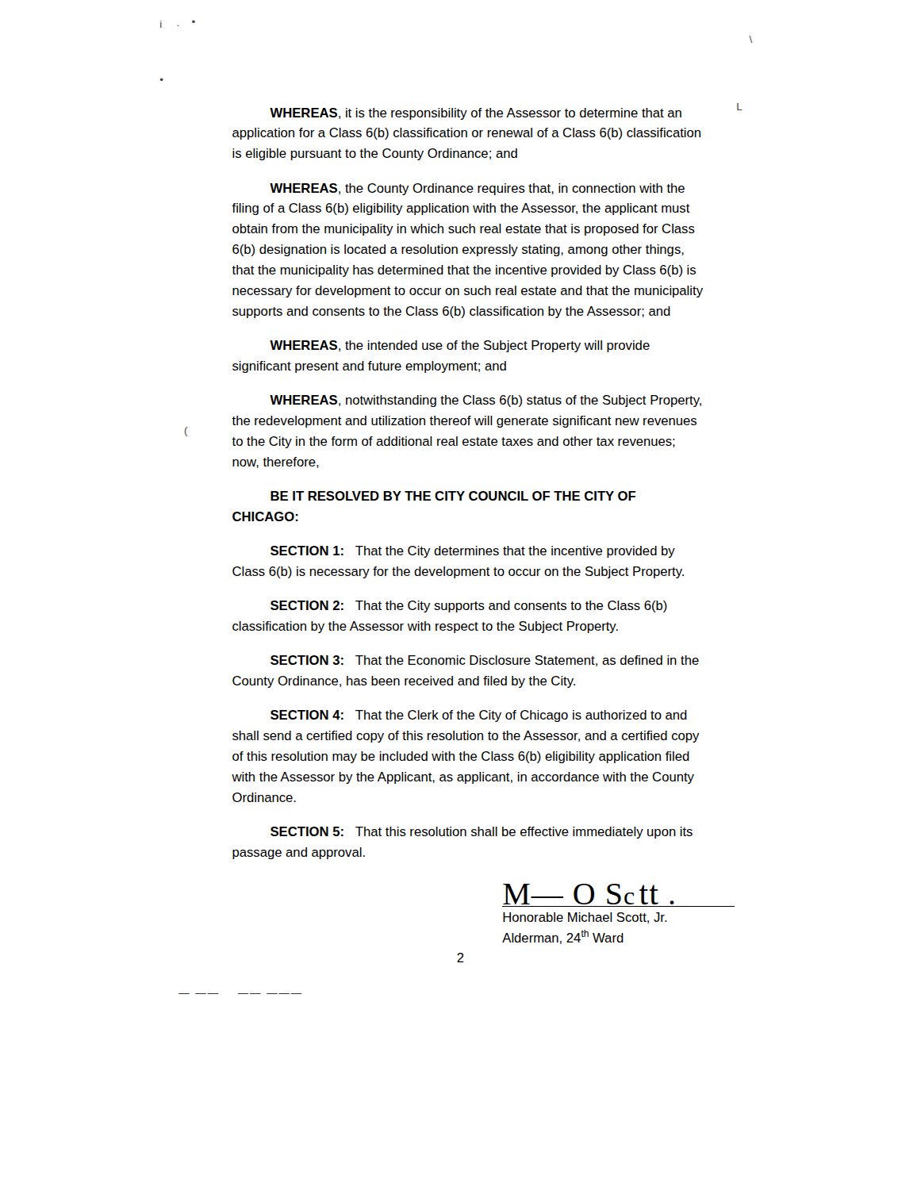i . • • L ( \
WHEREAS, it is the responsibility of the Assessor to determine that an application for a Class 6(b) classification or renewal of a Class 6(b) classification is eligible pursuant to the County Ordinance; and
WHEREAS, the County Ordinance requires that, in connection with the filing of a Class 6(b) eligibility application with the Assessor, the applicant must obtain from the municipality in which such real estate that is proposed for Class 6(b) designation is located a resolution expressly stating, among other things, that the municipality has determined that the incentive provided by Class 6(b) is necessary for development to occur on such real estate and that the municipality supports and consents to the Class 6(b) classification by the Assessor; and
WHEREAS, the intended use of the Subject Property will provide significant present and future employment; and
WHEREAS, notwithstanding the Class 6(b) status of the Subject Property, the redevelopment and utilization thereof will generate significant new revenues to the City in the form of additional real estate taxes and other tax revenues; now, therefore,
BE IT RESOLVED BY THE CITY COUNCIL OF THE CITY OF CHICAGO:
SECTION 1: That the City determines that the incentive provided by Class 6(b) is necessary for the development to occur on the Subject Property.
SECTION 2: That the City supports and consents to the Class 6(b) classification by the Assessor with respect to the Subject Property.
SECTION 3: That the Economic Disclosure Statement, as defined in the County Ordinance, has been received and filed by the City.
SECTION 4: That the Clerk of the City of Chicago is authorized to and shall send a certified copy of this resolution to the Assessor, and a certified copy of this resolution may be included with the Class 6(b) eligibility application filed with the Assessor by the Applicant, as applicant, in accordance with the County Ordinance.
SECTION 5: That this resolution shall be effective immediately upon its passage and approval.
M— O Sc tt .
Honorable Michael Scott, Jr.
Alderman, 24th Ward
2
— —— —— ———